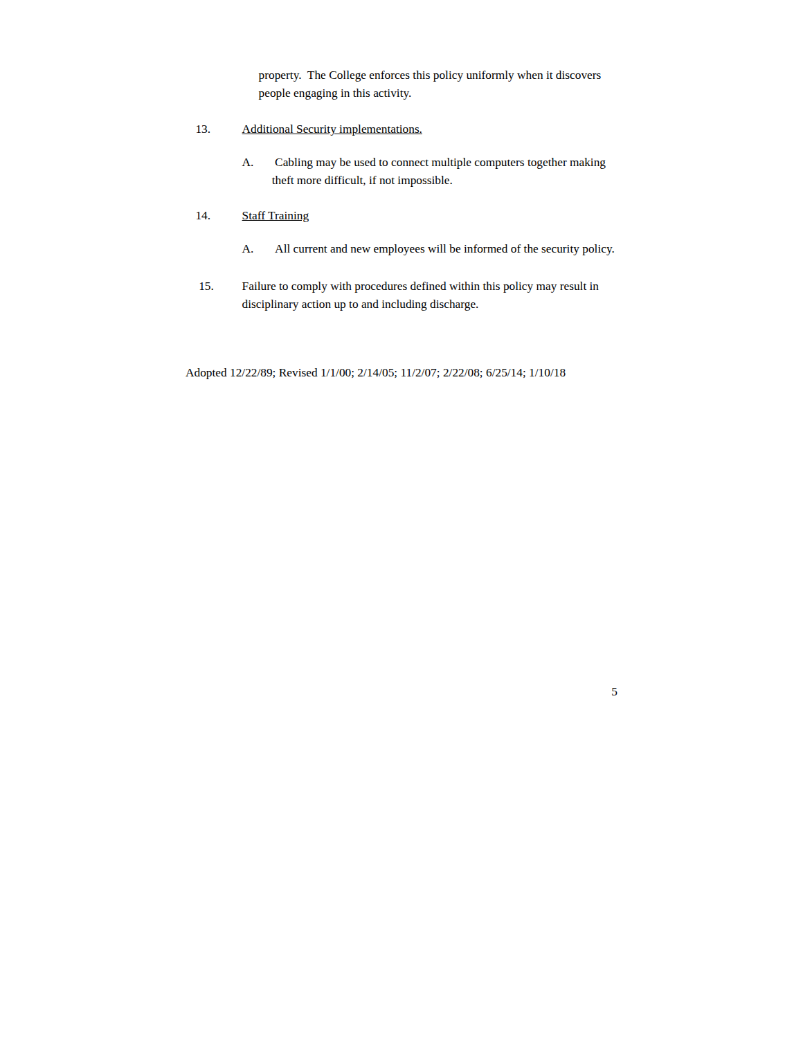property. The College enforces this policy uniformly when it discovers people engaging in this activity.
13. Additional Security implementations.
A. Cabling may be used to connect multiple computers together making theft more difficult, if not impossible.
14. Staff Training
A. All current and new employees will be informed of the security policy.
15. Failure to comply with procedures defined within this policy may result in disciplinary action up to and including discharge.
Adopted 12/22/89; Revised 1/1/00; 2/14/05; 11/2/07; 2/22/08; 6/25/14; 1/10/18
5